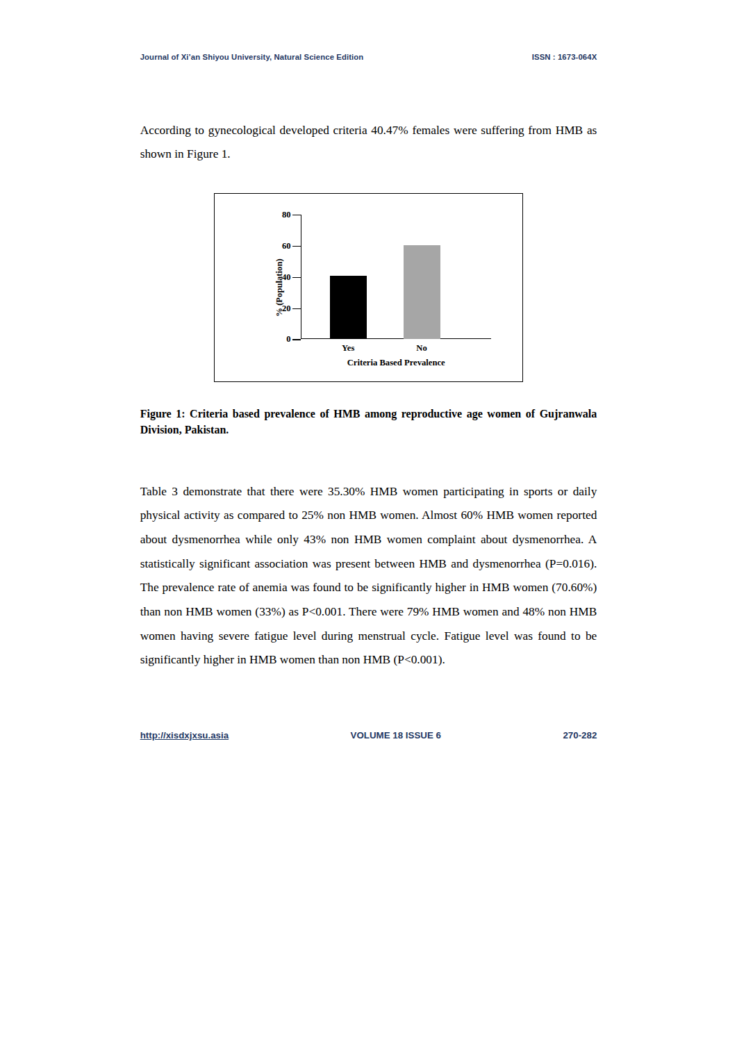Journal of Xi’an Shiyou University, Natural Science Edition
ISSN : 1673-064X
According to gynecological developed criteria 40.47% females were suffering from HMB as shown in Figure 1.
% (Population)
80
60
40
20
0
Yes
No
Criteria Based Prevalence
Figure 1: Criteria based prevalence of HMB among reproductive age women of Gujranwala Division, Pakistan.
Table 3 demonstrate that there were 35.30% HMB women participating in sports or daily physical activity as compared to 25% non HMB women. Almost 60% HMB women reported about dysmenorrhea while only 43% non HMB women complaint about dysmenorrhea. A statistically significant association was present between HMB and dysmenorrhea (P=0.016). The prevalence rate of anemia was found to be significantly higher in HMB women (70.60%) than non HMB women (33%) as P<0.001. There were 79% HMB women and 48% non HMB women having severe fatigue level during menstrual cycle. Fatigue level was found to be significantly higher in HMB women than non HMB (P<0.001).
http://xisdxjxsu.asia
VOLUME 18 ISSUE 6
270-282